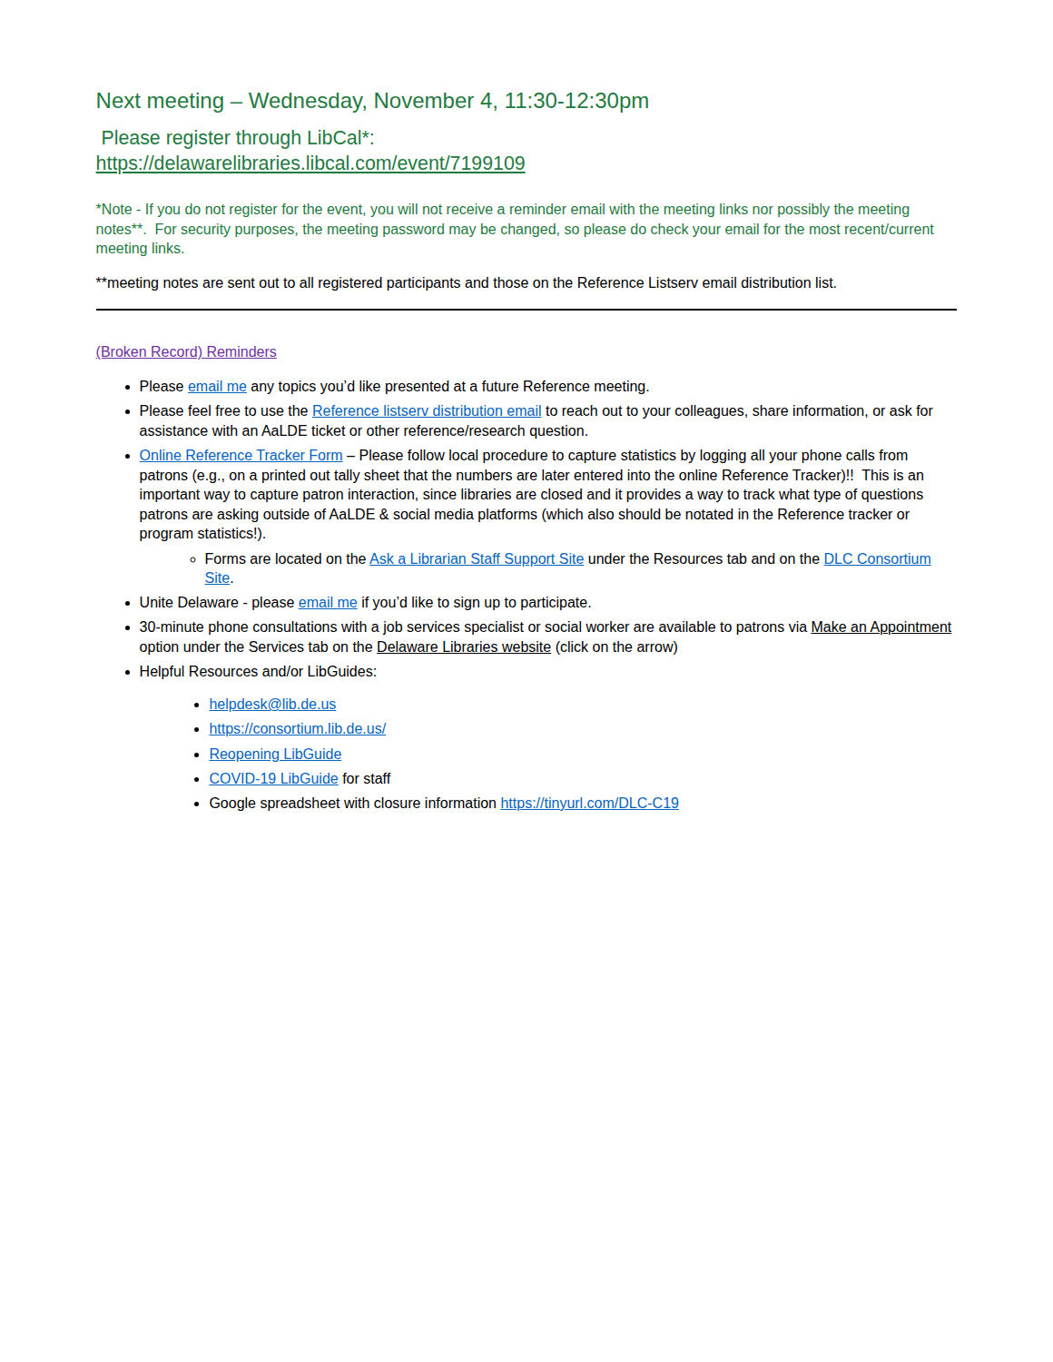Next meeting – Wednesday, November 4, 11:30-12:30pm
Please register through LibCal*:
https://delawarelibraries.libcal.com/event/7199109
*Note - If you do not register for the event, you will not receive a reminder email with the meeting links nor possibly the meeting notes**. For security purposes, the meeting password may be changed, so please do check your email for the most recent/current meeting links.
**meeting notes are sent out to all registered participants and those on the Reference Listserv email distribution list.
(Broken Record) Reminders
Please email me any topics you’d like presented at a future Reference meeting.
Please feel free to use the Reference listserv distribution email to reach out to your colleagues, share information, or ask for assistance with an AaLDE ticket or other reference/research question.
Online Reference Tracker Form – Please follow local procedure to capture statistics by logging all your phone calls from patrons (e.g., on a printed out tally sheet that the numbers are later entered into the online Reference Tracker)!! This is an important way to capture patron interaction, since libraries are closed and it provides a way to track what type of questions patrons are asking outside of AaLDE & social media platforms (which also should be notated in the Reference tracker or program statistics!).
Forms are located on the Ask a Librarian Staff Support Site under the Resources tab and on the DLC Consortium Site.
Unite Delaware - please email me if you’d like to sign up to participate.
30-minute phone consultations with a job services specialist or social worker are available to patrons via Make an Appointment option under the Services tab on the Delaware Libraries website (click on the arrow)
Helpful Resources and/or LibGuides:
helpdesk@lib.de.us
https://consortium.lib.de.us/
Reopening LibGuide
COVID-19 LibGuide for staff
Google spreadsheet with closure information https://tinyurl.com/DLC-C19